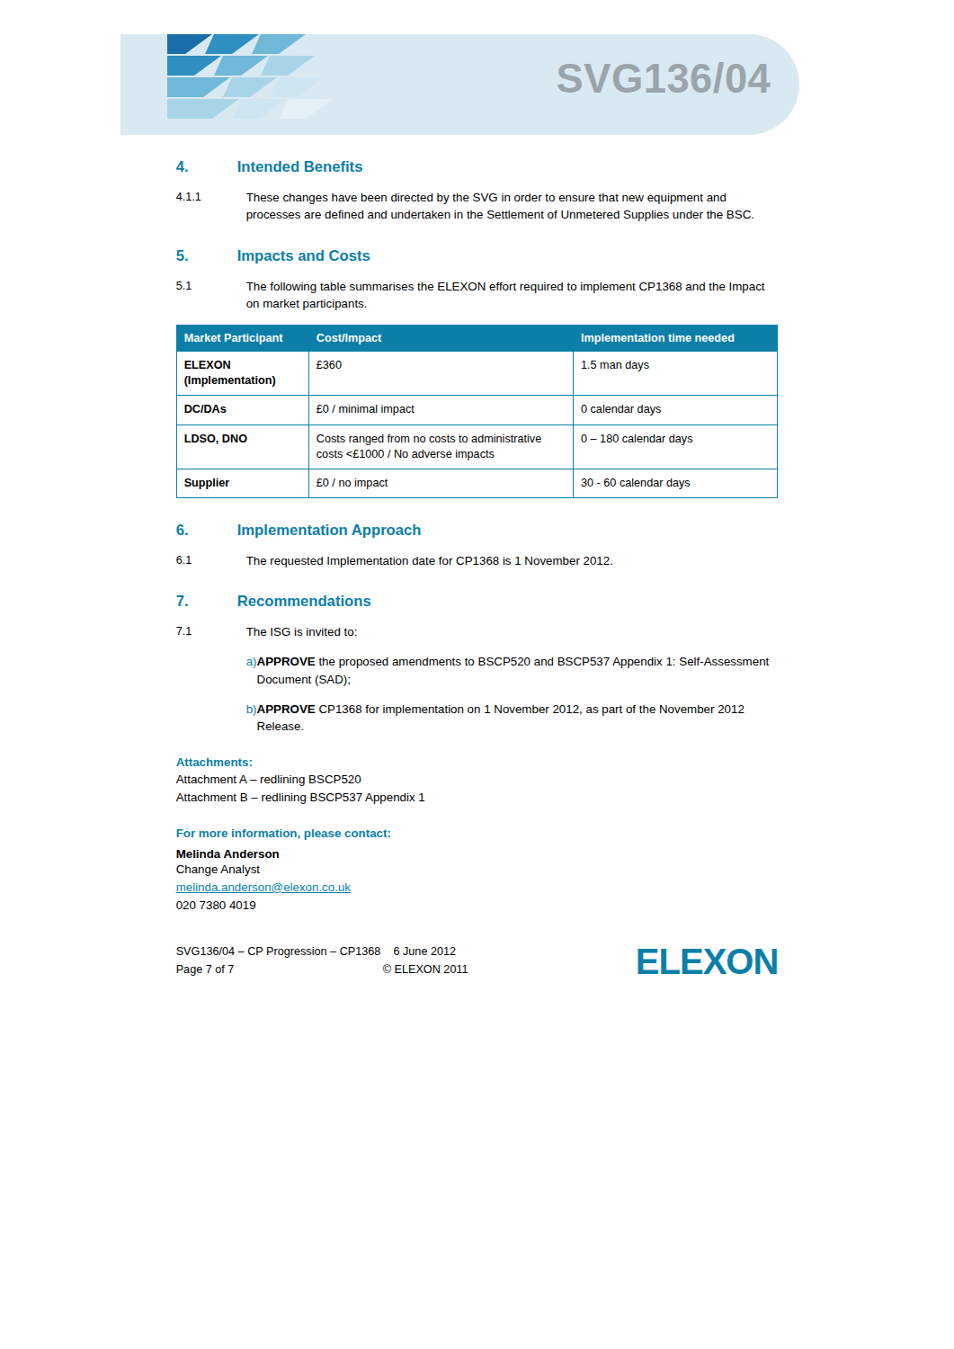SVG136/04
4. Intended Benefits
4.1.1
These changes have been directed by the SVG in order to ensure that new equipment and processes are defined and undertaken in the Settlement of Unmetered Supplies under the BSC.
5. Impacts and Costs
5.1
The following table summarises the ELEXON effort required to implement CP1368 and the Impact on market participants.
| Market Participant | Cost/Impact | Implementation time needed |
| --- | --- | --- |
| ELEXON (Implementation) | £360 | 1.5 man days |
| DC/DAs | £0 / minimal impact | 0 calendar days |
| LDSO, DNO | Costs ranged from no costs to administrative costs <£1000 / No adverse impacts | 0 – 180 calendar days |
| Supplier | £0 / no impact | 30 - 60 calendar days |
6. Implementation Approach
6.1
The requested Implementation date for CP1368 is 1 November 2012.
7. Recommendations
7.1
The ISG is invited to:
a)
APPROVE the proposed amendments to BSCP520 and BSCP537 Appendix 1: Self-Assessment Document (SAD);
b)
APPROVE CP1368 for implementation on 1 November 2012, as part of the November 2012 Release.
Attachments:
Attachment A – redlining BSCP520
Attachment B – redlining BSCP537 Appendix 1
For more information, please contact:
Melinda Anderson
Change Analyst
melinda.anderson@elexon.co.uk
020 7380 4019
SVG136/04 – CP Progression – CP1368 6 June 2012
Page 7 of 7
© ELEXON 2011
ELEXON